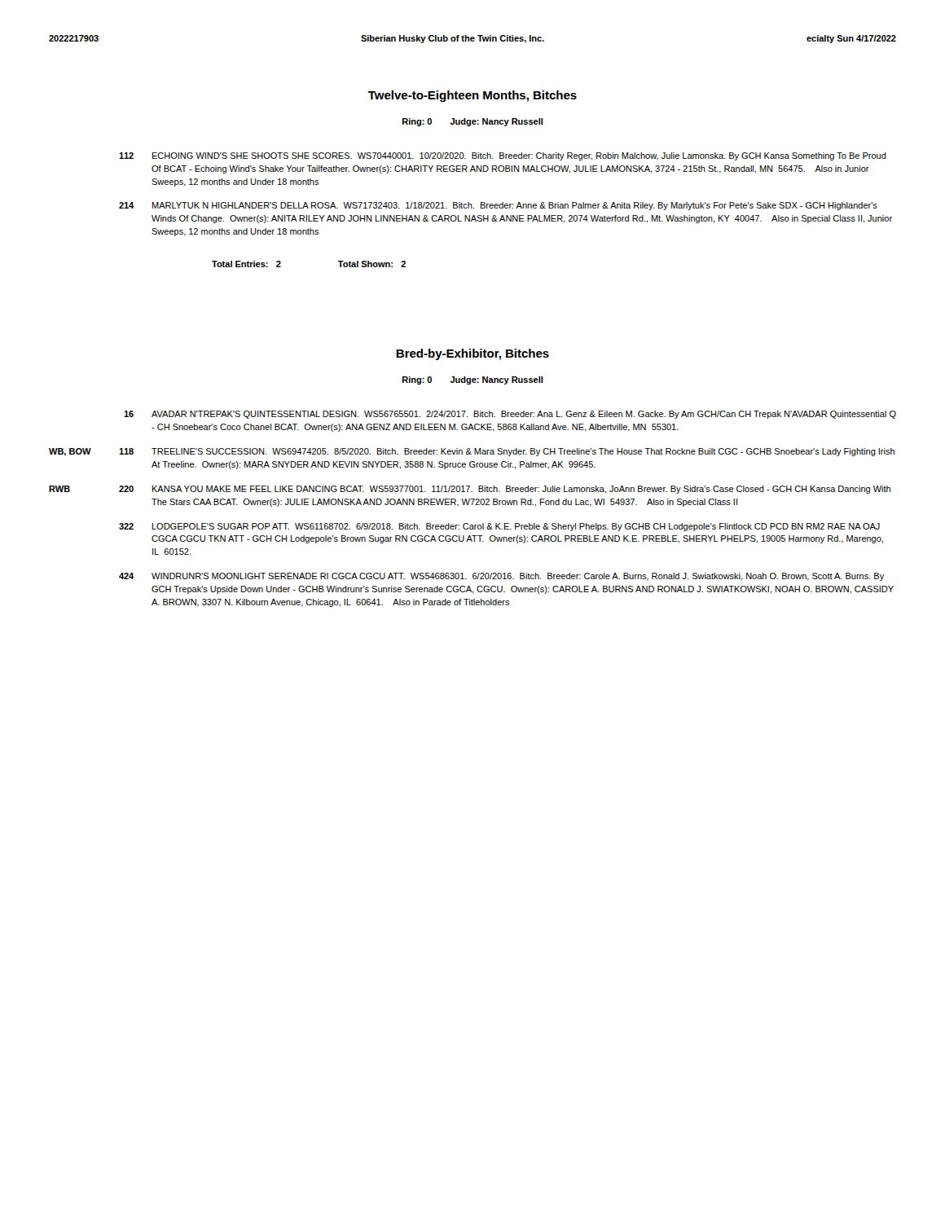2022217903 Siberian Husky Club of the Twin Cities, Inc. ecialty Sun 4/17/2022
Twelve-to-Eighteen Months, Bitches
Ring: 0 Judge: Nancy Russell
| | 1 | 12 | ECHOING WIND'S SHE SHOOTS SHE SCORES. WS70440001. 10/20/2020. Bitch. Breeder: Charity Reger, Robin Malchow, Julie Lamonska. By GCH Kansa Something To Be Proud Of BCAT - Echoing Wind's Shake Your Tailfeather. Owner(s): CHARITY REGER AND ROBIN MALCHOW, JULIE LAMONSKA, 3724 - 215th St., Randall, MN 56475. Also in Junior Sweeps, 12 months and Under 18 months |
| | 2 | 14 | MARLYTUK N HIGHLANDER'S DELLA ROSA. WS71732403. 1/18/2021. Bitch. Breeder: Anne & Brian Palmer & Anita Riley. By Marlytuk's For Pete's Sake SDX - GCH Highlander's Winds Of Change. Owner(s): ANITA RILEY AND JOHN LINNEHAN & CAROL NASH & ANNE PALMER, 2074 Waterford Rd., Mt. Washington, KY 40047. Also in Special Class II, Junior Sweeps, 12 months and Under 18 months |
Total Entries: 2 Total Shown: 2
Bred-by-Exhibitor, Bitches
Ring: 0 Judge: Nancy Russell
| | | 16 | AVADAR N'TREPAK'S QUINTESSENTIAL DESIGN. WS56765501. 2/24/2017. Bitch. Breeder: Ana L. Genz & Eileen M. Gacke. By Am GCH/Can CH Trepak N'AVADAR Quintessential Q - CH Snoebear's Coco Chanel BCAT. Owner(s): ANA GENZ AND EILEEN M. GACKE, 5868 Kalland Ave. NE, Albertville, MN 55301. |
| WB, BOW | 1 | 18 | TREELINE'S SUCCESSION. WS69474205. 8/5/2020. Bitch. Breeder: Kevin & Mara Snyder. By CH Treeline's The House That Rockne Built CGC - GCHB Snoebear's Lady Fighting Irish At Treeline. Owner(s): MARA SNYDER AND KEVIN SNYDER, 3588 N. Spruce Grouse Cir., Palmer, AK 99645. |
| RWB | 2 | 20 | KANSA YOU MAKE ME FEEL LIKE DANCING BCAT. WS59377001. 11/1/2017. Bitch. Breeder: Julie Lamonska, JoAnn Brewer. By Sidra's Case Closed - GCH CH Kansa Dancing With The Stars CAA BCAT. Owner(s): JULIE LAMONSKA AND JOANN BREWER, W7202 Brown Rd., Fond du Lac, WI 54937. Also in Special Class II |
| | 3 | 22 | LODGEPOLE'S SUGAR POP ATT. WS61168702. 6/9/2018. Bitch. Breeder: Carol & K.E. Preble & Sheryl Phelps. By GCHB CH Lodgepole's Flintlock CD PCD BN RM2 RAE NA OAJ CGCA CGCU TKN ATT - GCH CH Lodgepole's Brown Sugar RN CGCA CGCU ATT. Owner(s): CAROL PREBLE AND K.E. PREBLE, SHERYL PHELPS, 19005 Harmony Rd., Marengo, IL 60152. |
| | 4 | 24 | WINDRUNR'S MOONLIGHT SERENADE RI CGCA CGCU ATT. WS54686301. 6/20/2016. Bitch. Breeder: Carole A. Burns, Ronald J. Swiatkowski, Noah O. Brown, Scott A. Burns. By GCH Trepak's Upside Down Under - GCHB Windrunr's Sunrise Serenade CGCA, CGCU. Owner(s): CAROLE A. BURNS AND RONALD J. SWIATKOWSKI, NOAH O. BROWN, CASSIDY A. BROWN, 3307 N. Kilbourn Avenue, Chicago, IL 60641. Also in Parade of Titleholders |